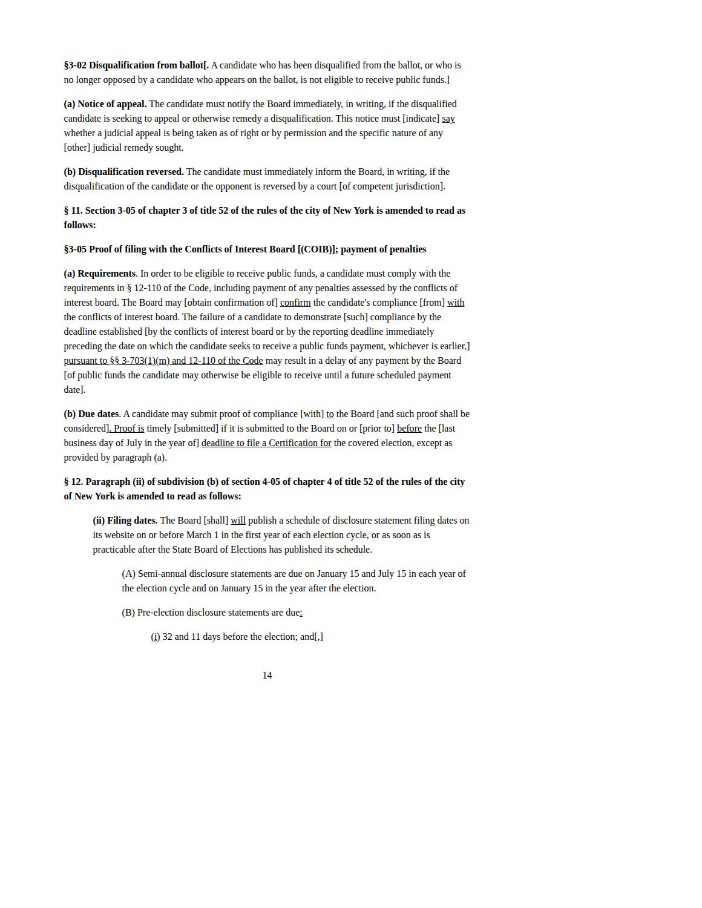§3-02 Disqualification from ballot[. A candidate who has been disqualified from the ballot, or who is no longer opposed by a candidate who appears on the ballot, is not eligible to receive public funds.]
(a) Notice of appeal. The candidate must notify the Board immediately, in writing, if the disqualified candidate is seeking to appeal or otherwise remedy a disqualification. This notice must [indicate] say whether a judicial appeal is being taken as of right or by permission and the specific nature of any [other] judicial remedy sought.
(b) Disqualification reversed. The candidate must immediately inform the Board, in writing, if the disqualification of the candidate or the opponent is reversed by a court [of competent jurisdiction].
§ 11. Section 3-05 of chapter 3 of title 52 of the rules of the city of New York is amended to read as follows:
§3-05 Proof of filing with the Conflicts of Interest Board [(COIB)]; payment of penalties
(a) Requirements. In order to be eligible to receive public funds, a candidate must comply with the requirements in § 12-110 of the Code, including payment of any penalties assessed by the conflicts of interest board. The Board may [obtain confirmation of] confirm the candidate's compliance [from] with the conflicts of interest board. The failure of a candidate to demonstrate [such] compliance by the deadline established [by the conflicts of interest board or by the reporting deadline immediately preceding the date on which the candidate seeks to receive a public funds payment, whichever is earlier,] pursuant to §§ 3-703(1)(m) and 12-110 of the Code may result in a delay of any payment by the Board [of public funds the candidate may otherwise be eligible to receive until a future scheduled payment date].
(b) Due dates. A candidate may submit proof of compliance [with] to the Board [and such proof shall be considered]. Proof is timely [submitted] if it is submitted to the Board on or [prior to] before the [last business day of July in the year of] deadline to file a Certification for the covered election, except as provided by paragraph (a).
§ 12. Paragraph (ii) of subdivision (b) of section 4-05 of chapter 4 of title 52 of the rules of the city of New York is amended to read as follows:
(ii) Filing dates. The Board [shall] will publish a schedule of disclosure statement filing dates on its website on or before March 1 in the first year of each election cycle, or as soon as is practicable after the State Board of Elections has published its schedule.
(A) Semi-annual disclosure statements are due on January 15 and July 15 in each year of the election cycle and on January 15 in the year after the election.
(B) Pre-election disclosure statements are due:
(i) 32 and 11 days before the election; and[,]
14